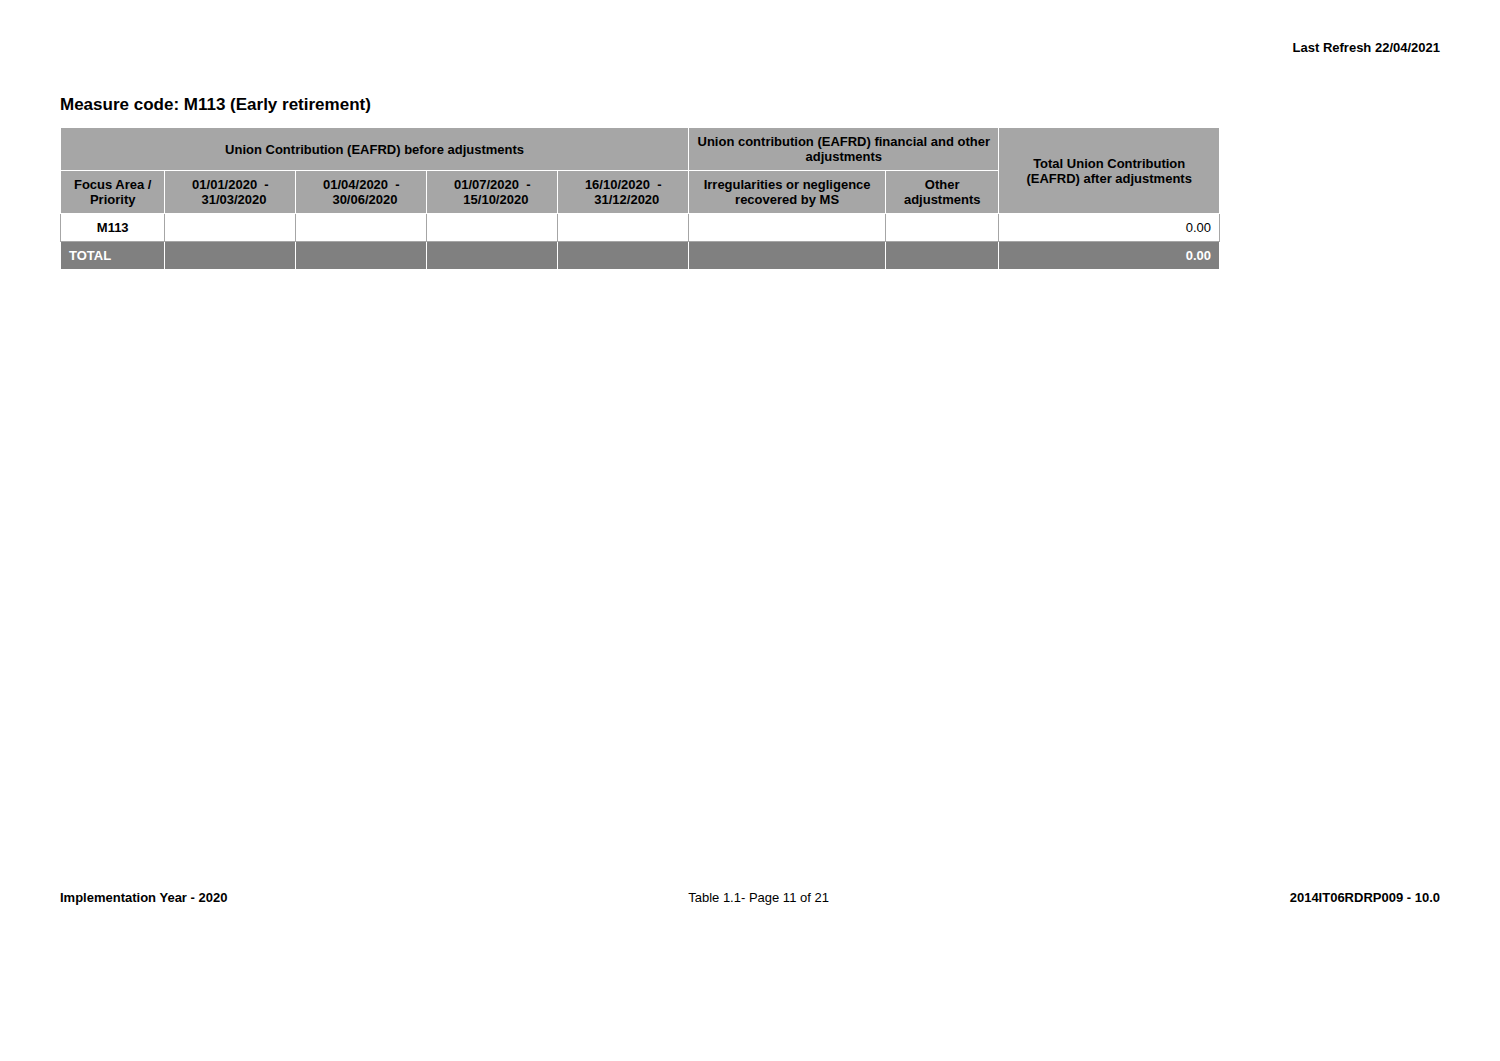Last Refresh 22/04/2021
Measure code: M113 (Early retirement)
| Union Contribution (EAFRD) before adjustments | Union contribution (EAFRD) financial and other adjustments | Total Union Contribution (EAFRD) after adjustments |
| --- | --- | --- |
| Focus Area / Priority | 01/01/2020 - 31/03/2020 | 01/04/2020 - 30/06/2020 | 01/07/2020 - 15/10/2020 | 16/10/2020 - 31/12/2020 | Irregularities or negligence recovered by MS | Other adjustments |
| M113 | | | | | | | 0.00 |
| TOTAL | | | | | | | 0.00 |
Implementation Year - 2020
Table 1.1- Page 11 of 21
2014IT06RDRP009 - 10.0